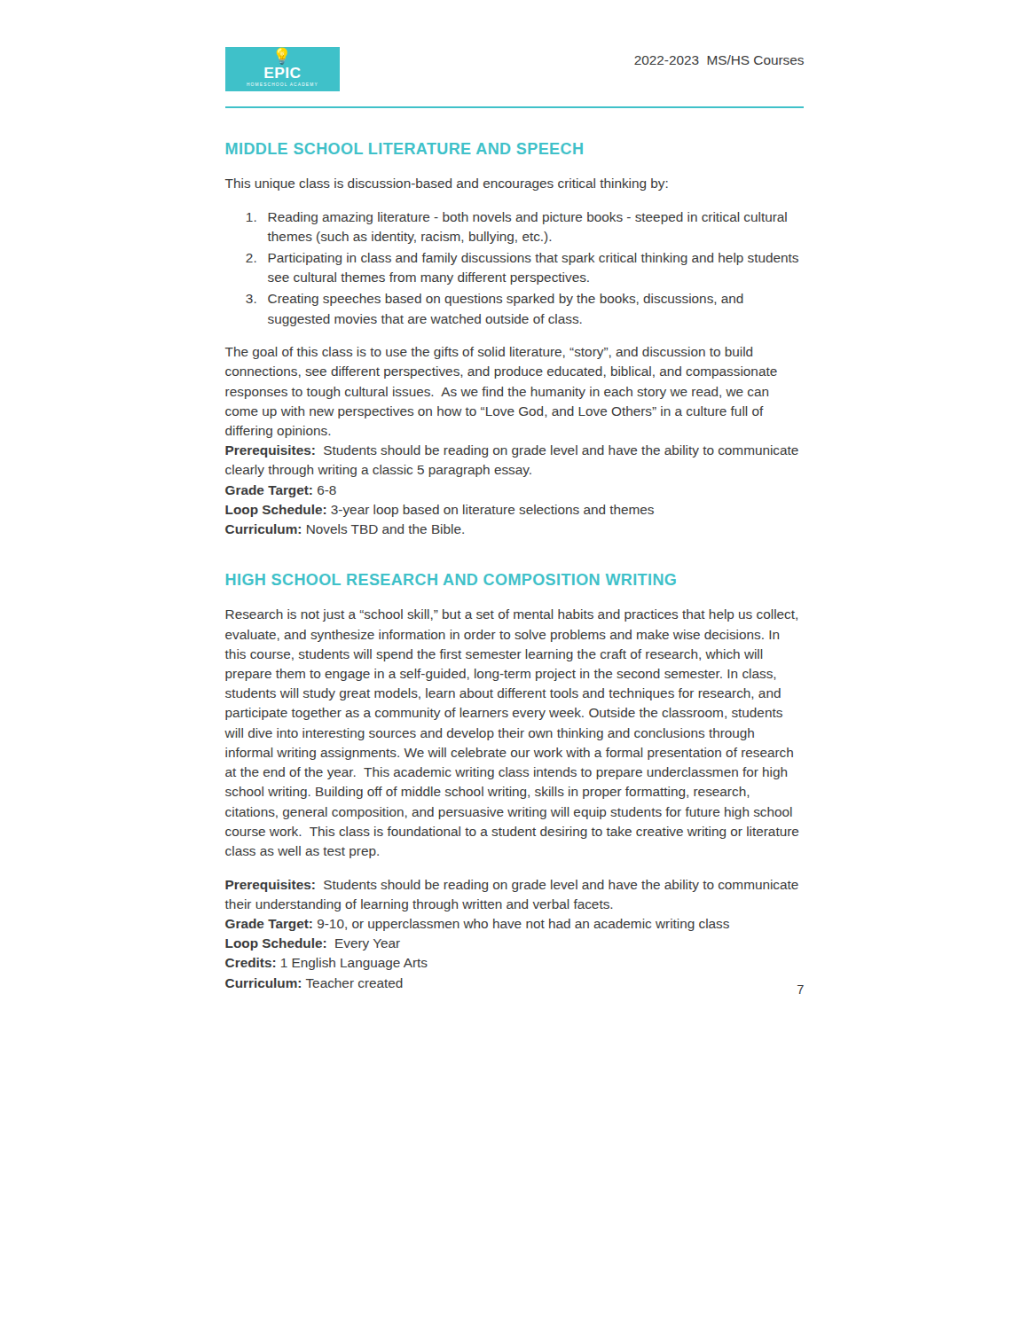💡
EPIC
Homeschool Academy
2022-2023 MS/HS Courses
Middle School Literature and Speech
This unique class is discussion-based and encourages critical thinking by:
Reading amazing literature - both novels and picture books - steeped in critical cultural themes (such as identity, racism, bullying, etc.).
Participating in class and family discussions that spark critical thinking and help students see cultural themes from many different perspectives.
Creating speeches based on questions sparked by the books, discussions, and suggested movies that are watched outside of class.
The goal of this class is to use the gifts of solid literature, “story”, and discussion to build connections, see different perspectives, and produce educated, biblical, and compassionate responses to tough cultural issues. As we find the humanity in each story we read, we can come up with new perspectives on how to “Love God, and Love Others” in a culture full of differing opinions.
Prerequisites: Students should be reading on grade level and have the ability to communicate clearly through writing a classic 5 paragraph essay.
Grade Target: 6-8
Loop Schedule: 3-year loop based on literature selections and themes
Curriculum: Novels TBD and the Bible.
High School Research and Composition Writing
Research is not just a “school skill,” but a set of mental habits and practices that help us collect, evaluate, and synthesize information in order to solve problems and make wise decisions. In this course, students will spend the first semester learning the craft of research, which will prepare them to engage in a self-guided, long-term project in the second semester. In class, students will study great models, learn about different tools and techniques for research, and participate together as a community of learners every week. Outside the classroom, students will dive into interesting sources and develop their own thinking and conclusions through informal writing assignments. We will celebrate our work with a formal presentation of research at the end of the year. This academic writing class intends to prepare underclassmen for high school writing. Building off of middle school writing, skills in proper formatting, research, citations, general composition, and persuasive writing will equip students for future high school course work. This class is foundational to a student desiring to take creative writing or literature class as well as test prep.
Prerequisites: Students should be reading on grade level and have the ability to communicate their understanding of learning through written and verbal facets.
Grade Target: 9-10, or upperclassmen who have not had an academic writing class
Loop Schedule: Every Year
Credits: 1 English Language Arts
Curriculum: Teacher created
7